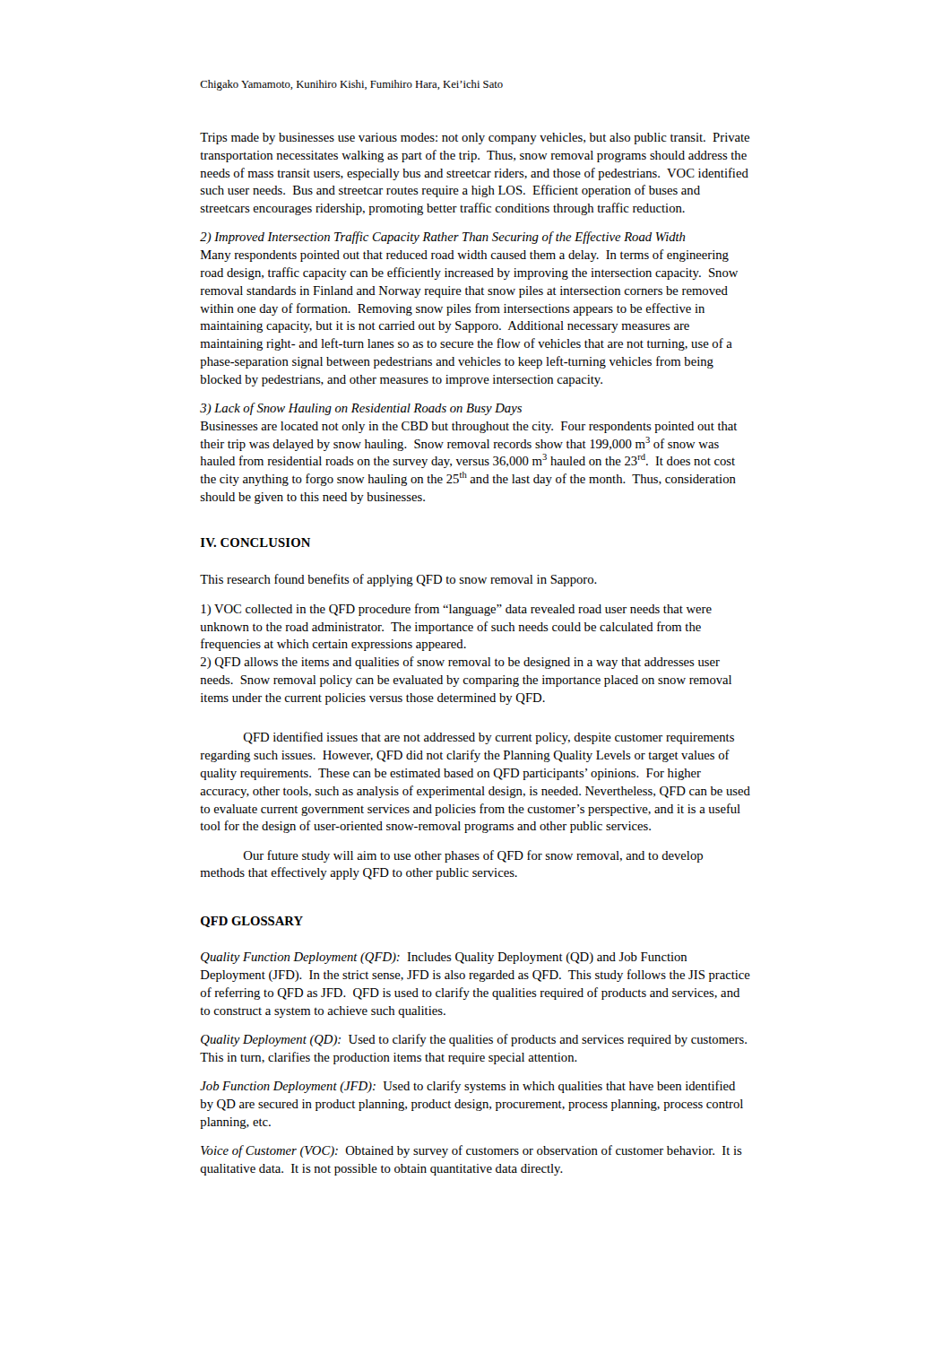Chigako Yamamoto, Kunihiro Kishi, Fumihiro Hara, Kei’ichi Sato
Trips made by businesses use various modes: not only company vehicles, but also public transit. Private transportation necessitates walking as part of the trip. Thus, snow removal programs should address the needs of mass transit users, especially bus and streetcar riders, and those of pedestrians. VOC identified such user needs. Bus and streetcar routes require a high LOS. Efficient operation of buses and streetcars encourages ridership, promoting better traffic conditions through traffic reduction.
2) Improved Intersection Traffic Capacity Rather Than Securing of the Effective Road Width
Many respondents pointed out that reduced road width caused them a delay. In terms of engineering road design, traffic capacity can be efficiently increased by improving the intersection capacity. Snow removal standards in Finland and Norway require that snow piles at intersection corners be removed within one day of formation. Removing snow piles from intersections appears to be effective in maintaining capacity, but it is not carried out by Sapporo. Additional necessary measures are maintaining right- and left-turn lanes so as to secure the flow of vehicles that are not turning, use of a phase-separation signal between pedestrians and vehicles to keep left-turning vehicles from being blocked by pedestrians, and other measures to improve intersection capacity.
3) Lack of Snow Hauling on Residential Roads on Busy Days
Businesses are located not only in the CBD but throughout the city. Four respondents pointed out that their trip was delayed by snow hauling. Snow removal records show that 199,000 m3 of snow was hauled from residential roads on the survey day, versus 36,000 m3 hauled on the 23rd. It does not cost the city anything to forgo snow hauling on the 25th and the last day of the month. Thus, consideration should be given to this need by businesses.
IV. CONCLUSION
This research found benefits of applying QFD to snow removal in Sapporo.
1) VOC collected in the QFD procedure from “language” data revealed road user needs that were unknown to the road administrator. The importance of such needs could be calculated from the frequencies at which certain expressions appeared.
2) QFD allows the items and qualities of snow removal to be designed in a way that addresses user needs. Snow removal policy can be evaluated by comparing the importance placed on snow removal items under the current policies versus those determined by QFD.
QFD identified issues that are not addressed by current policy, despite customer requirements regarding such issues. However, QFD did not clarify the Planning Quality Levels or target values of quality requirements. These can be estimated based on QFD participants’ opinions. For higher accuracy, other tools, such as analysis of experimental design, is needed. Nevertheless, QFD can be used to evaluate current government services and policies from the customer’s perspective, and it is a useful tool for the design of user-oriented snow-removal programs and other public services.
Our future study will aim to use other phases of QFD for snow removal, and to develop methods that effectively apply QFD to other public services.
QFD GLOSSARY
Quality Function Deployment (QFD): Includes Quality Deployment (QD) and Job Function Deployment (JFD). In the strict sense, JFD is also regarded as QFD. This study follows the JIS practice of referring to QFD as JFD. QFD is used to clarify the qualities required of products and services, and to construct a system to achieve such qualities.
Quality Deployment (QD): Used to clarify the qualities of products and services required by customers. This in turn, clarifies the production items that require special attention.
Job Function Deployment (JFD): Used to clarify systems in which qualities that have been identified by QD are secured in product planning, product design, procurement, process planning, process control planning, etc.
Voice of Customer (VOC): Obtained by survey of customers or observation of customer behavior. It is qualitative data. It is not possible to obtain quantitative data directly.